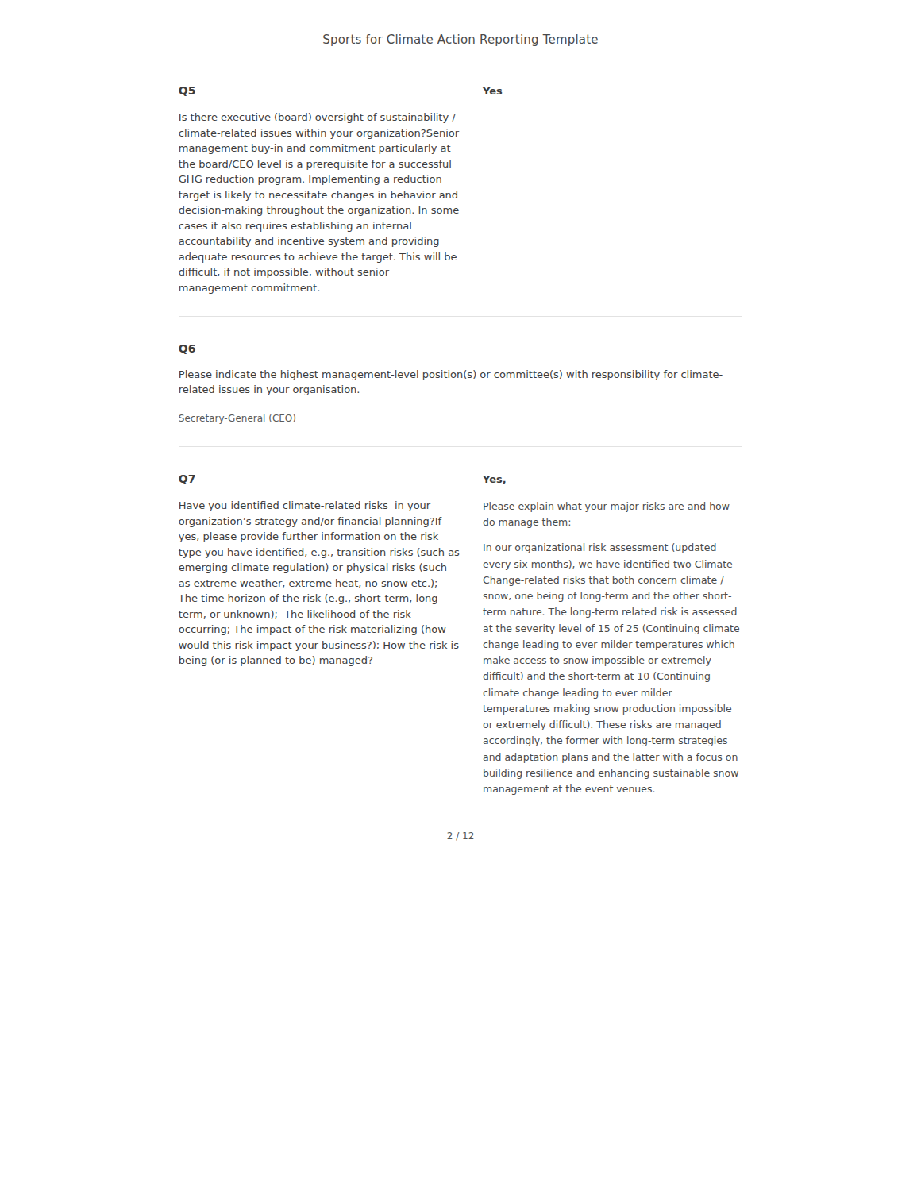Sports for Climate Action Reporting Template
Q5
Is there executive (board) oversight of sustainability / climate-related issues within your organization?Senior management buy-in and commitment particularly at the board/CEO level is a prerequisite for a successful GHG reduction program. Implementing a reduction target is likely to necessitate changes in behavior and decision-making throughout the organization. In some cases it also requires establishing an internal accountability and incentive system and providing adequate resources to achieve the target. This will be difficult, if not impossible, without senior management commitment.
Yes
Q6
Please indicate the highest management-level position(s) or committee(s) with responsibility for climate-related issues in your organisation.
Secretary-General (CEO)
Q7
Have you identified climate-related risks in your organization’s strategy and/or financial planning?If yes, please provide further information on the risk type you have identified, e.g., transition risks (such as emerging climate regulation) or physical risks (such as extreme weather, extreme heat, no snow etc.); The time horizon of the risk (e.g., short-term, long-term, or unknown); The likelihood of the risk occurring; The impact of the risk materializing (how would this risk impact your business?); How the risk is being (or is planned to be) managed?
Yes,
Please explain what your major risks are and how do manage them:
In our organizational risk assessment (updated every six months), we have identified two Climate Change-related risks that both concern climate / snow, one being of long-term and the other short-term nature. The long-term related risk is assessed at the severity level of 15 of 25 (Continuing climate change leading to ever milder temperatures which make access to snow impossible or extremely difficult) and the short-term at 10 (Continuing climate change leading to ever milder temperatures making snow production impossible or extremely difficult). These risks are managed accordingly, the former with long-term strategies and adaptation plans and the latter with a focus on building resilience and enhancing sustainable snow management at the event venues.
2 / 12